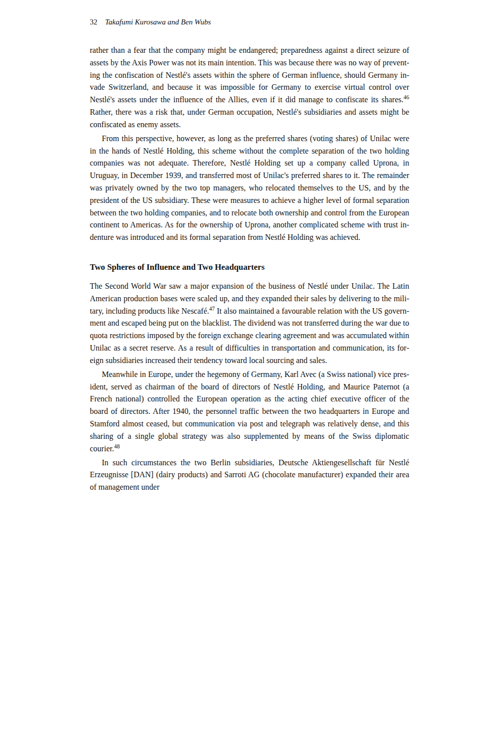32 Takafumi Kurosawa and Ben Wubs
rather than a fear that the company might be endangered; preparedness against a direct seizure of assets by the Axis Power was not its main intention. This was because there was no way of preventing the confiscation of Nestlé's assets within the sphere of German influence, should Germany invade Switzerland, and because it was impossible for Germany to exercise virtual control over Nestlé's assets under the influence of the Allies, even if it did manage to confiscate its shares.46 Rather, there was a risk that, under German occupation, Nestlé's subsidiaries and assets might be confiscated as enemy assets.
From this perspective, however, as long as the preferred shares (voting shares) of Unilac were in the hands of Nestlé Holding, this scheme without the complete separation of the two holding companies was not adequate. Therefore, Nestlé Holding set up a company called Uprona, in Uruguay, in December 1939, and transferred most of Unilac's preferred shares to it. The remainder was privately owned by the two top managers, who relocated themselves to the US, and by the president of the US subsidiary. These were measures to achieve a higher level of formal separation between the two holding companies, and to relocate both ownership and control from the European continent to Americas. As for the ownership of Uprona, another complicated scheme with trust indenture was introduced and its formal separation from Nestlé Holding was achieved.
Two Spheres of Influence and Two Headquarters
The Second World War saw a major expansion of the business of Nestlé under Unilac. The Latin American production bases were scaled up, and they expanded their sales by delivering to the military, including products like Nescafé.47 It also maintained a favourable relation with the US government and escaped being put on the blacklist. The dividend was not transferred during the war due to quota restrictions imposed by the foreign exchange clearing agreement and was accumulated within Unilac as a secret reserve. As a result of difficulties in transportation and communication, its foreign subsidiaries increased their tendency toward local sourcing and sales.
Meanwhile in Europe, under the hegemony of Germany, Karl Avec (a Swiss national) vice president, served as chairman of the board of directors of Nestlé Holding, and Maurice Paternot (a French national) controlled the European operation as the acting chief executive officer of the board of directors. After 1940, the personnel traffic between the two headquarters in Europe and Stamford almost ceased, but communication via post and telegraph was relatively dense, and this sharing of a single global strategy was also supplemented by means of the Swiss diplomatic courier.48
In such circumstances the two Berlin subsidiaries, Deutsche Aktiengesellschaft für Nestlé Erzeugnisse [DAN] (dairy products) and Sarroti AG (chocolate manufacturer) expanded their area of management under